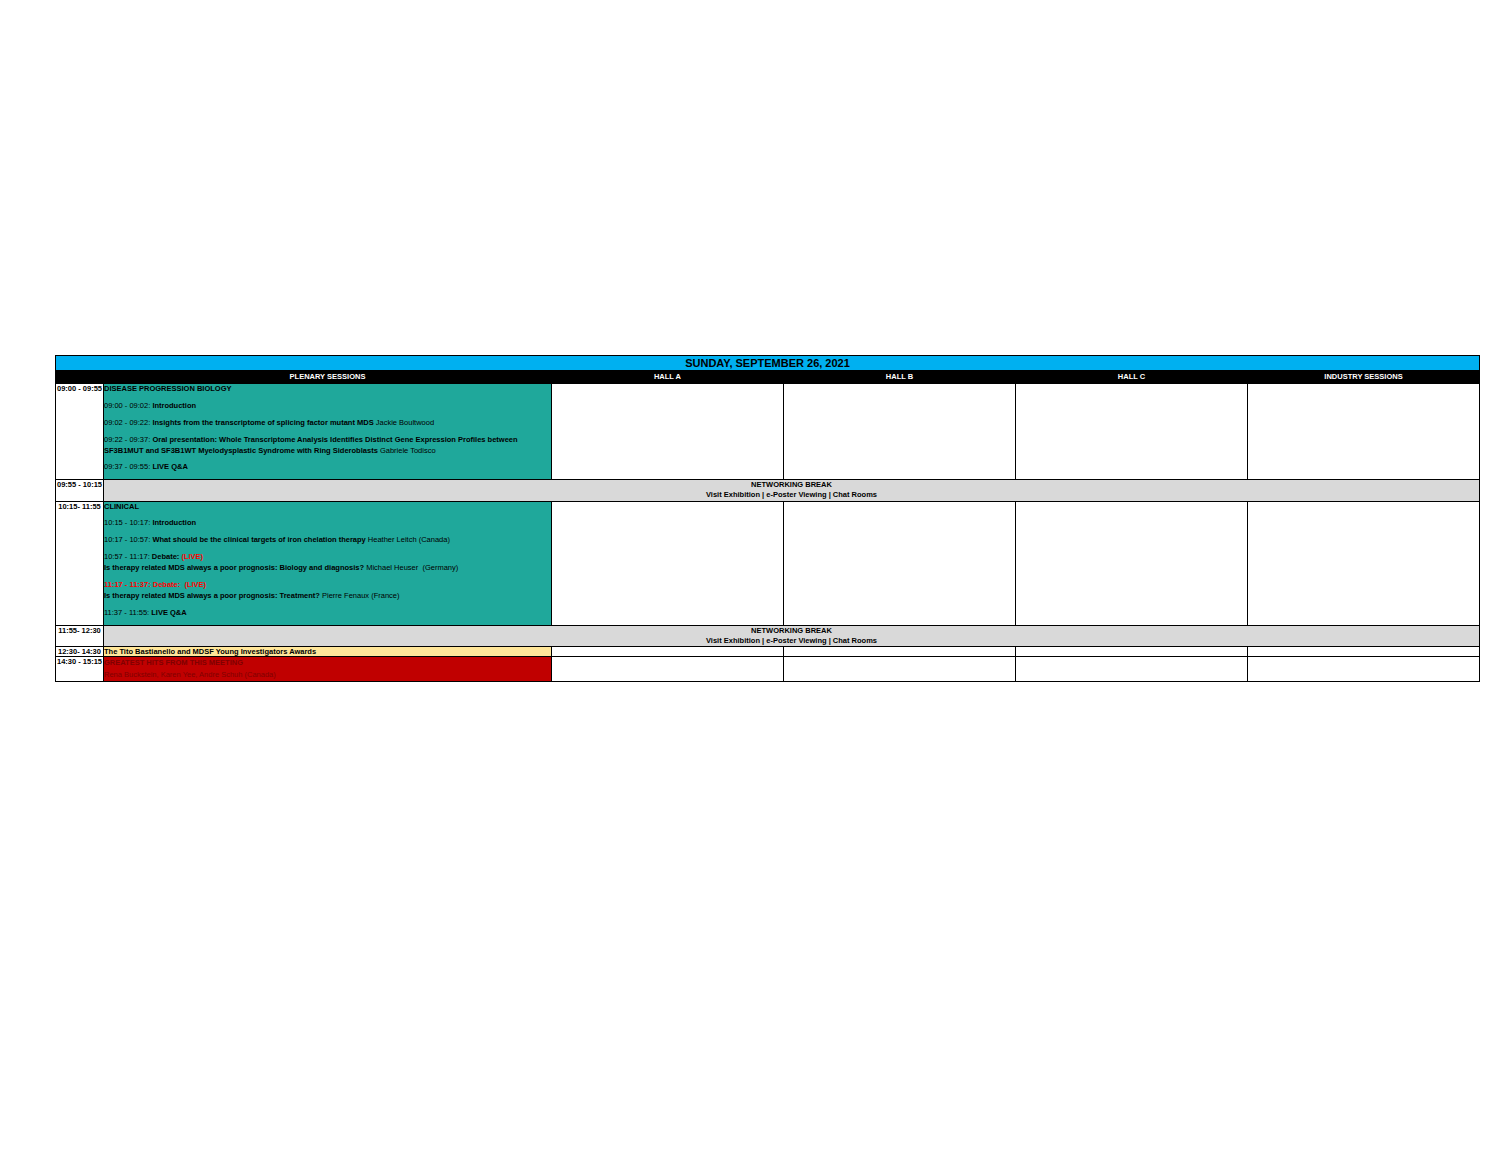| SUNDAY, SEPTEMBER 26, 2021 |
| | PLENARY SESSIONS | HALL A | HALL B | HALL C | INDUSTRY SESSIONS |
| 09:00 - 09:55 | Disease Progression Biology 09:00 - 09:02: Introduction 09:02 - 09:22: Insights from the transcriptome of splicing factor mutant MDS Jackie Boultwood 09:22 - 09:37: Oral presentation: Whole Transcriptome Analysis Identifies Distinct Gene Expression Profiles between SF3B1MUT and SF3B1WT Myelodysplastic Syndrome with Ring Sideroblasts Gabriele Todisco 09:37 - 09:55: LIVE Q&A | | | | |
| 09:55 - 10:15 | NETWORKING BREAK Visit Exhibition / e-Poster Viewing / Chat Rooms |
| 10:15- 11:55 | Clinical 10:15 - 10:17: Introduction 10:17 - 10:57: What should be the clinical targets of iron chelation therapy Heather Leitch (Canada) 10:57 - 11:17: Debate: (LIVE) Is therapy related MDS always a poor prognosis: Biology and diagnosis? Michael Heuser (Germany) 11:17 - 11:37: Debate: (LIVE) Is therapy related MDS always a poor prognosis: Treatment? Pierre Fenaux (France) 11:37 - 11:55: LIVE Q&A | | | | |
| 11:55- 12:30 | NETWORKING BREAK Visit Exhibition / e-Poster Viewing / Chat Rooms |
| 12:30- 14:30 | The Tito Bastianello and MDSF Young Investigators Awards | | | | |
| 14:30 - 15:15 | Greatest hits from this meeting Rena Buckstein, Karen Yee, Andre Schuh (Canada) | | | | |